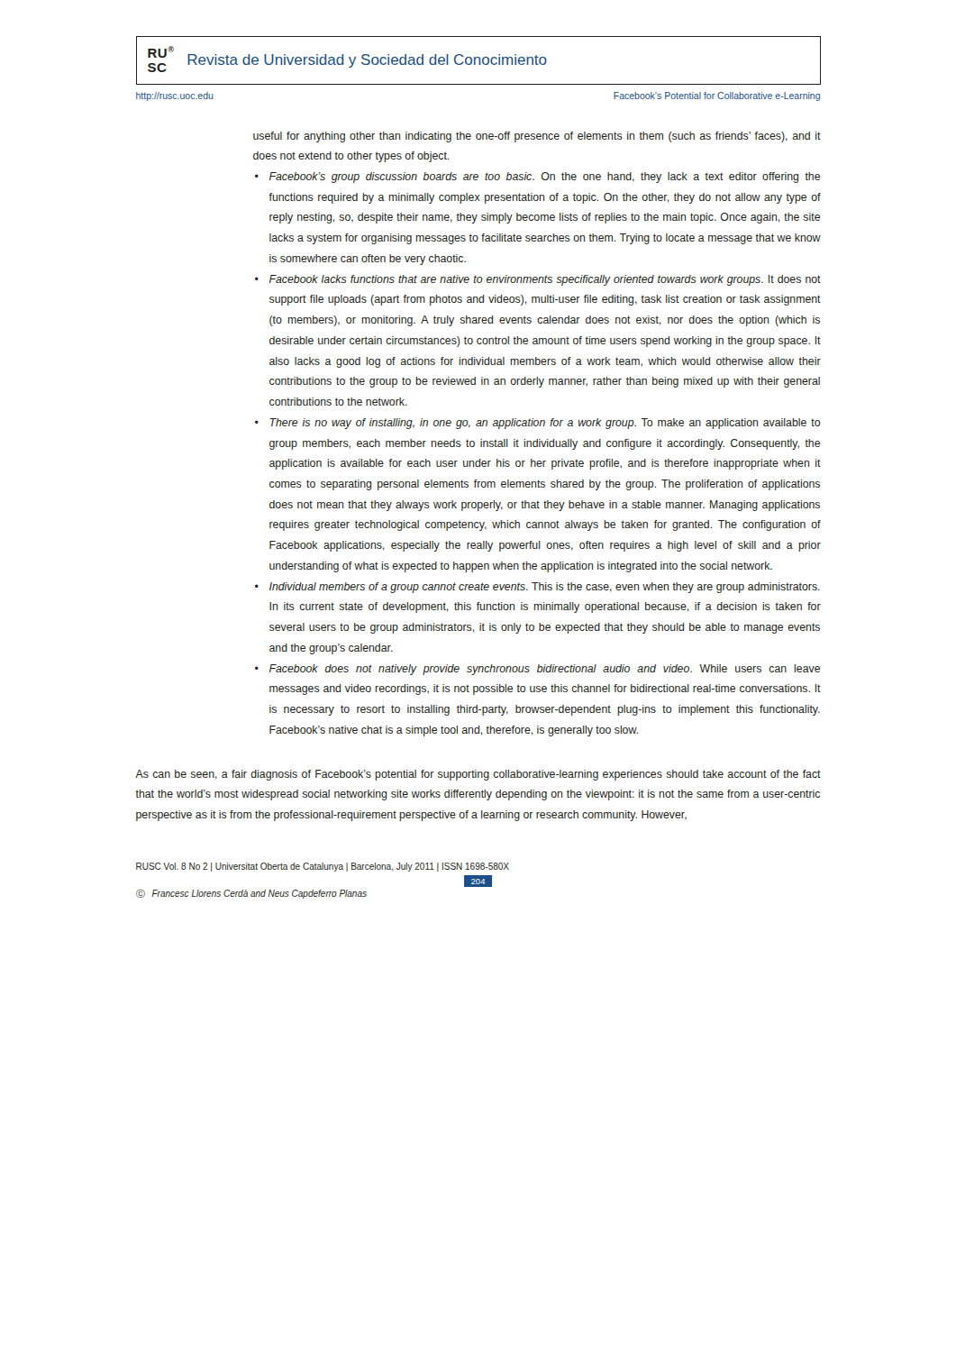RU® SC
Revista de Universidad y Sociedad del Conocimiento
http://rusc.uoc.edu
Facebook’s Potential for Collaborative e-Learning
useful for anything other than indicating the one-off presence of elements in them (such as friends’ faces), and it does not extend to other types of object.
Facebook’s group discussion boards are too basic. On the one hand, they lack a text editor offering the functions required by a minimally complex presentation of a topic. On the other, they do not allow any type of reply nesting, so, despite their name, they simply become lists of replies to the main topic. Once again, the site lacks a system for organising messages to facilitate searches on them. Trying to locate a message that we know is somewhere can often be very chaotic.
Facebook lacks functions that are native to environments specifically oriented towards work groups. It does not support file uploads (apart from photos and videos), multi-user file editing, task list creation or task assignment (to members), or monitoring. A truly shared events calendar does not exist, nor does the option (which is desirable under certain circumstances) to control the amount of time users spend working in the group space. It also lacks a good log of actions for individual members of a work team, which would otherwise allow their contributions to the group to be reviewed in an orderly manner, rather than being mixed up with their general contributions to the network.
There is no way of installing, in one go, an application for a work group. To make an application available to group members, each member needs to install it individually and configure it accordingly. Consequently, the application is available for each user under his or her private profile, and is therefore inappropriate when it comes to separating personal elements from elements shared by the group. The proliferation of applications does not mean that they always work properly, or that they behave in a stable manner. Managing applications requires greater technological competency, which cannot always be taken for granted. The configuration of Facebook applications, especially the really powerful ones, often requires a high level of skill and a prior understanding of what is expected to happen when the application is integrated into the social network.
Individual members of a group cannot create events. This is the case, even when they are group administrators. In its current state of development, this function is minimally operational because, if a decision is taken for several users to be group administrators, it is only to be expected that they should be able to manage events and the group’s calendar.
Facebook does not natively provide synchronous bidirectional audio and video. While users can leave messages and video recordings, it is not possible to use this channel for bidirectional real-time conversations. It is necessary to resort to installing third-party, browser-dependent plug-ins to implement this functionality. Facebook’s native chat is a simple tool and, therefore, is generally too slow.
As can be seen, a fair diagnosis of Facebook’s potential for supporting collaborative-learning experiences should take account of the fact that the world’s most widespread social networking site works differently depending on the viewpoint: it is not the same from a user-centric perspective as it is from the professional-requirement perspective of a learning or research community. However,
RUSC Vol. 8 No 2 | Universitat Oberta de Catalunya | Barcelona, July 2011 | ISSN 1698-580X
204 Ⓒ Francesc Llorens Cerdà and Neus Capdeferro Planas